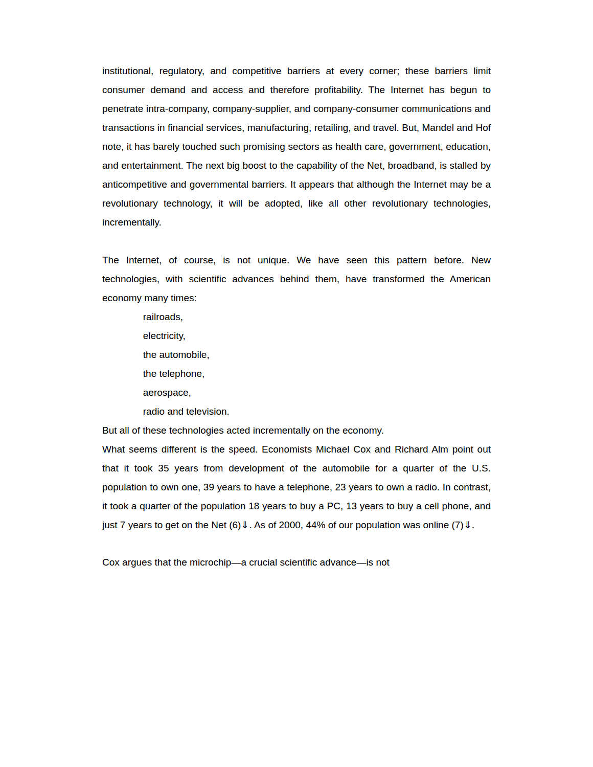institutional, regulatory, and competitive barriers at every corner; these barriers limit consumer demand and access and therefore profitability. The Internet has begun to penetrate intra-company, company-supplier, and company-consumer communications and transactions in financial services, manufacturing, retailing, and travel. But, Mandel and Hof note, it has barely touched such promising sectors as health care, government, education, and entertainment. The next big boost to the capability of the Net, broadband, is stalled by anticompetitive and governmental barriers. It appears that although the Internet may be a revolutionary technology, it will be adopted, like all other revolutionary technologies, incrementally.
The Internet, of course, is not unique. We have seen this pattern before. New technologies, with scientific advances behind them, have transformed the American economy many times:
railroads,
electricity,
the automobile,
the telephone,
aerospace,
radio and television.
But all of these technologies acted incrementally on the economy.
What seems different is the speed. Economists Michael Cox and Richard Alm point out that it took 35 years from development of the automobile for a quarter of the U.S. population to own one, 39 years to have a telephone, 23 years to own a radio. In contrast, it took a quarter of the population 18 years to buy a PC, 13 years to buy a cell phone, and just 7 years to get on the Net (6)⇓. As of 2000, 44% of our population was online (7)⇓.
Cox argues that the microchip—a crucial scientific advance—is not